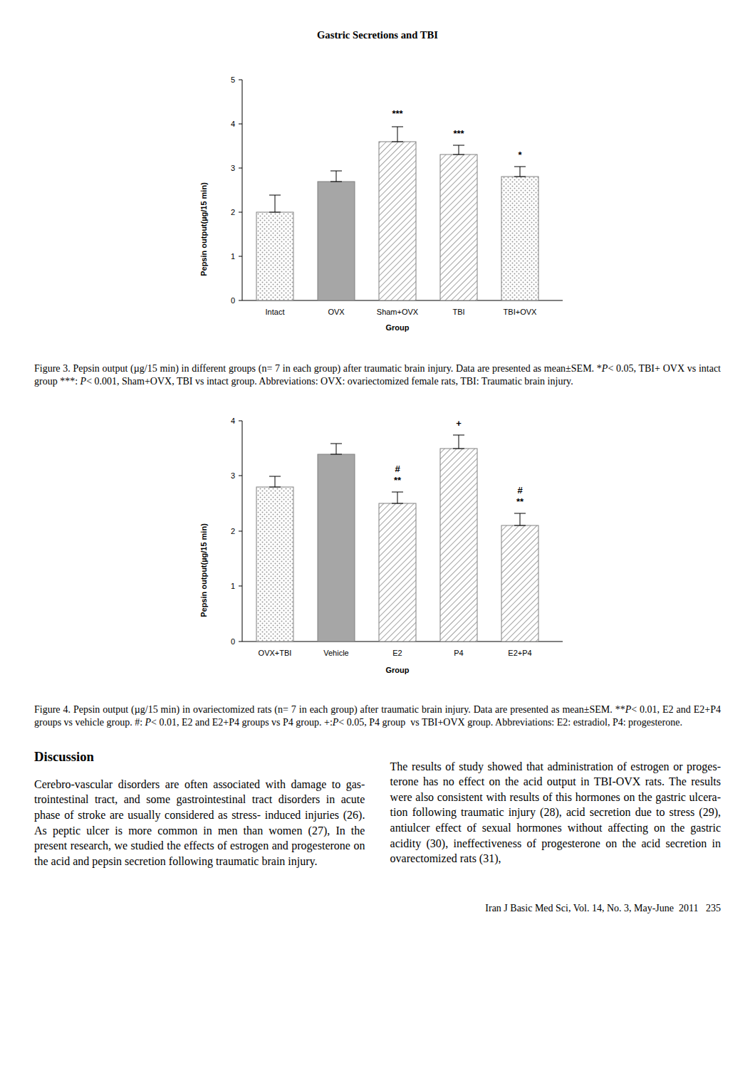Gastric Secretions and TBI
0 1 2 3 4 5 Pepsin output(µg/15 min) *** *** * Intact OVX Sham+OVX TBI TBI+OVX Group
Figure 3. Pepsin output (µg/15 min) in different groups (n= 7 in each group) after traumatic brain injury. Data are presented as mean±SEM. *P< 0.05, TBI+ OVX vs intact group ***: P< 0.001, Sham+OVX, TBI vs intact group. Abbreviations: OVX: ovariectomized female rats, TBI: Traumatic brain injury.
0 1 2 3 4 Pepsin output(µg/15 min) ** # + ** # OVX+TBI Vehicle E2 P4 E2+P4 Group
Figure 4. Pepsin output (µg/15 min) in ovariectomized rats (n= 7 in each group) after traumatic brain injury. Data are presented as mean±SEM. **P< 0.01, E2 and E2+P4 groups vs vehicle group. #: P< 0.01, E2 and E2+P4 groups vs P4 group. +:P< 0.05, P4 group vs TBI+OVX group. Abbreviations: E2: estradiol, P4: progesterone.
Discussion
Cerebro-vascular disorders are often associated with damage to gastrointestinal tract, and some gastrointestinal tract disorders in acute phase of stroke are usually considered as stress- induced injuries (26). As peptic ulcer is more common in men than women (27), In the present research, we studied the effects of estrogen and progesterone on the acid and pepsin secretion following traumatic brain injury.
The results of study showed that administration of estrogen or progesterone has no effect on the acid output in TBI-OVX rats. The results were also consistent with results of this hormones on the gastric ulceration following traumatic injury (28), acid secretion due to stress (29), antiulcer effect of sexual hormones without affecting on the gastric acidity (30), ineffectiveness of progesterone on the acid secretion in ovarectomized rats (31),
Iran J Basic Med Sci, Vol. 14, No. 3, May-June 2011 235